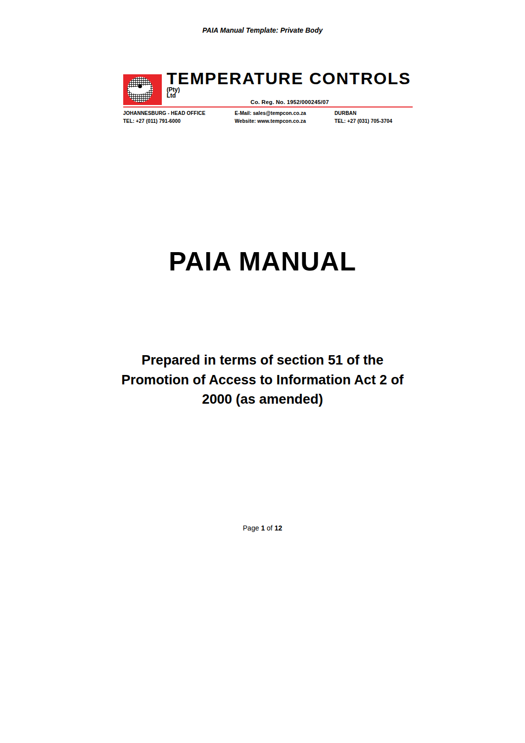PAIA Manual Template: Private Body
TEMPERATURE CONTROLS(Pty) Ltd
Co. Reg. No. 1952/000245/07
JOHANNESBURG - HEAD OFFICE
TEL: +27 (011) 791-6000
E-Mail: sales@tempcon.co.za
Website: www.tempcon.co.za
DURBAN
TEL: +27 (031) 705-3704
PAIA MANUAL
Prepared in terms of section 51 of the Promotion of Access to Information Act 2 of 2000 (as amended)
Page 1 of 12